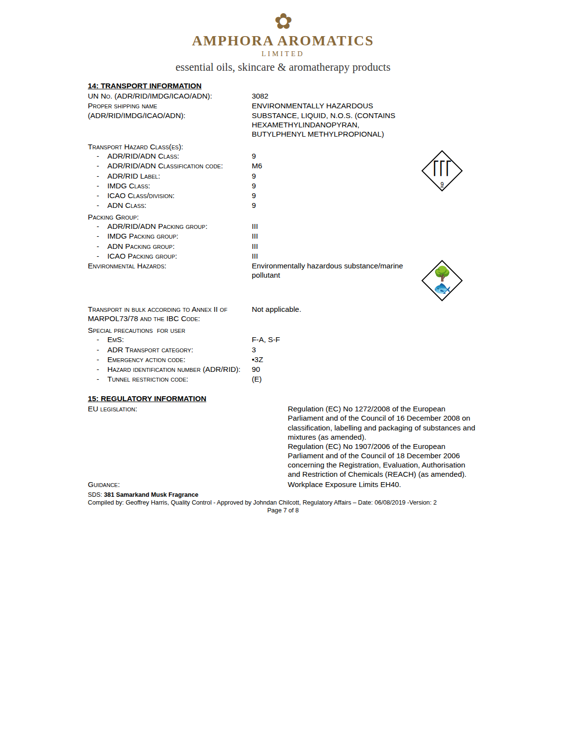✿
AMPHORA AROMATICS
LIMITED
essential oils, skincare & aromatherapy products
14: TRANSPORT INFORMATION
| UN N o . (ADR/RID/IMDG/ICAO/ADN): | 3082 | |
| Proper shipping name (ADR/RID/IMDG/ICAO/ADN): | ENVIRONMENTALLY HAZARDOUS SUBSTANCE, LIQUID, N.O.S. (CONTAINS HEXAMETHYLINDANOPYRAN, BUTYLPHENYL METHYLPROPIONAL) | |
Transport Hazard Class(es):
| ADR/RID/ADN C lass : | 9 | ⎡⎡⎡ 9 |
| ADR/RID/ADN C lassification code : | M6 |
| ADR/RID L abel : | 9 |
| IMDG C lass : | 9 |
| ICAO C lass/division : | 9 |
| ADN C lass : | 9 | |
Packing Group:
| ADR/RID/ADN P acking group : | III | |
| IMDG P acking group : | III | |
| ADN P acking group : | III | |
| ICAO P acking group : | III | |
| Environmental Hazards : | Environmentally hazardous substance/marine pollutant | 🌳🐟 |
| Transport in bulk according to Annex II of MARPOL73/78 and the IBC Code : | Not applicable. | |
Special precautions for user
| E m S: | F-A, S-F | |
| ADR T ransport category : | 3 | |
| E mergency action code : | •3Z | |
| H azard identification number (ADR/RID): | 90 | |
| T unnel restriction code : | (E) | |
15: REGULATORY INFORMATION
| EU legislation : | Regulation (EC) No 1272/2008 of the European Parliament and of the Council of 16 December 2008 on classification, labelling and packaging of substances and mixtures (as amended). Regulation (EC) No 1907/2006 of the European Parliament and of the Council of 18 December 2006 concerning the Registration, Evaluation, Authorisation and Restriction of Chemicals (REACH) (as amended). |
| Guidance : | Workplace Exposure Limits EH40. |
SDS: 381 Samarkand Musk Fragrance
Compiled by: Geoffrey Harris, Quality Control - Approved by Johndan Chilcott, Regulatory Affairs – Date: 06/08/2019 -Version: 2
Page 7 of 8